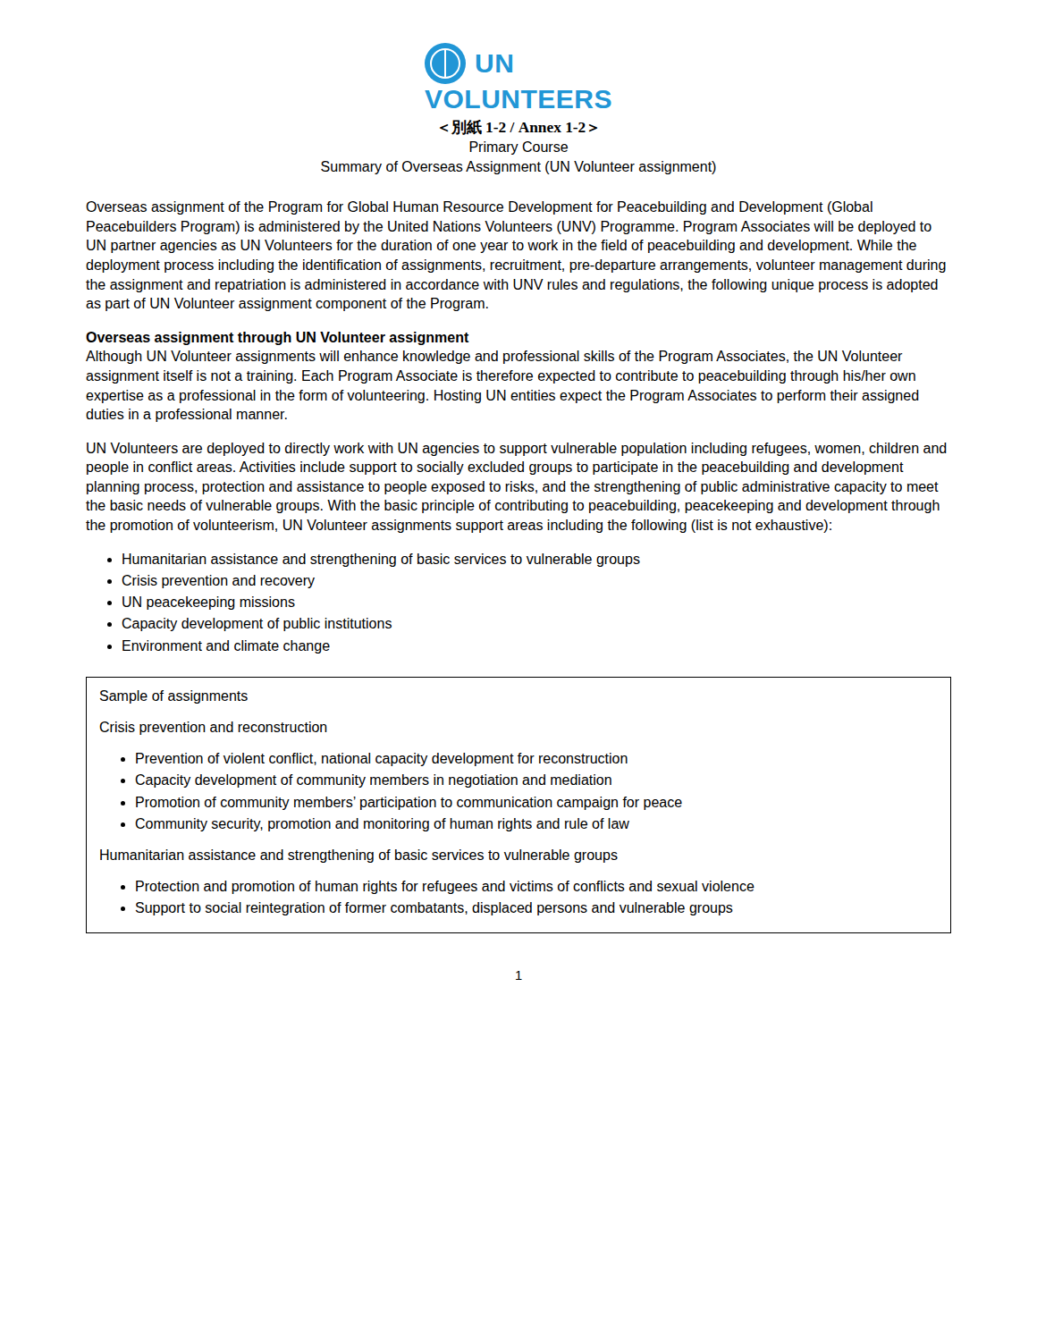UN
VOLUNTEERS
＜別紙 1-2 / Annex 1-2＞ Primary Course Summary of Overseas Assignment (UN Volunteer assignment)
Overseas assignment of the Program for Global Human Resource Development for Peacebuilding and Development (Global Peacebuilders Program) is administered by the United Nations Volunteers (UNV) Programme. Program Associates will be deployed to UN partner agencies as UN Volunteers for the duration of one year to work in the field of peacebuilding and development. While the deployment process including the identification of assignments, recruitment, pre-departure arrangements, volunteer management during the assignment and repatriation is administered in accordance with UNV rules and regulations, the following unique process is adopted as part of UN Volunteer assignment component of the Program.
Overseas assignment through UN Volunteer assignment
Although UN Volunteer assignments will enhance knowledge and professional skills of the Program Associates, the UN Volunteer assignment itself is not a training. Each Program Associate is therefore expected to contribute to peacebuilding through his/her own expertise as a professional in the form of volunteering. Hosting UN entities expect the Program Associates to perform their assigned duties in a professional manner.
UN Volunteers are deployed to directly work with UN agencies to support vulnerable population including refugees, women, children and people in conflict areas. Activities include support to socially excluded groups to participate in the peacebuilding and development planning process, protection and assistance to people exposed to risks, and the strengthening of public administrative capacity to meet the basic needs of vulnerable groups. With the basic principle of contributing to peacebuilding, peacekeeping and development through the promotion of volunteerism, UN Volunteer assignments support areas including the following (list is not exhaustive):
Humanitarian assistance and strengthening of basic services to vulnerable groups
Crisis prevention and recovery
UN peacekeeping missions
Capacity development of public institutions
Environment and climate change
Sample of assignments
Crisis prevention and reconstruction
Prevention of violent conflict, national capacity development for reconstruction
Capacity development of community members in negotiation and mediation
Promotion of community members’ participation to communication campaign for peace
Community security, promotion and monitoring of human rights and rule of law
Humanitarian assistance and strengthening of basic services to vulnerable groups
Protection and promotion of human rights for refugees and victims of conflicts and sexual violence
Support to social reintegration of former combatants, displaced persons and vulnerable groups
1